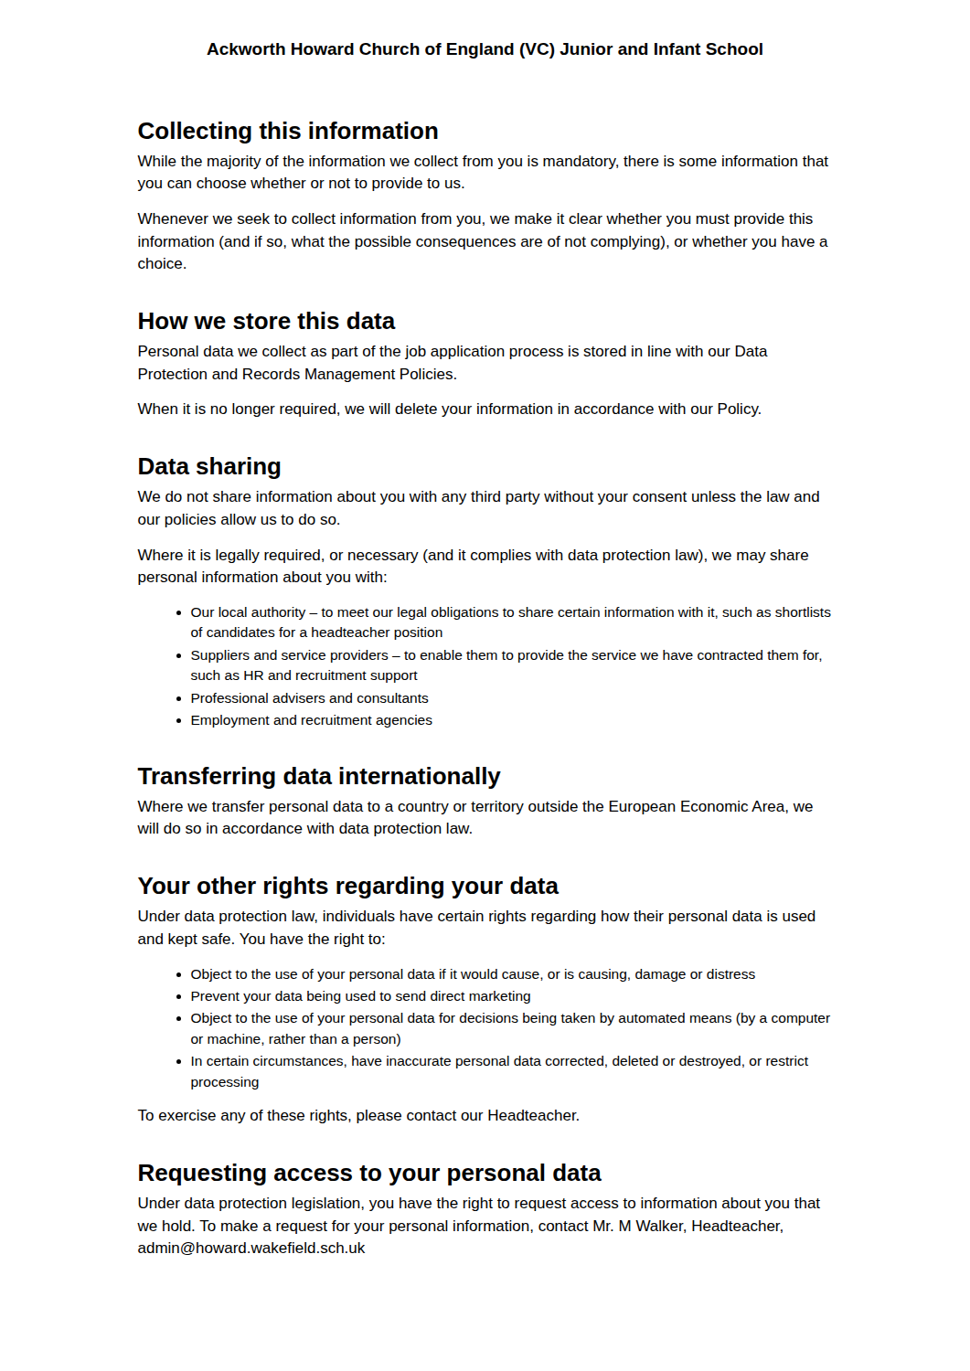Ackworth Howard Church of England (VC) Junior and Infant School
Collecting this information
While the majority of the information we collect from you is mandatory, there is some information that you can choose whether or not to provide to us.
Whenever we seek to collect information from you, we make it clear whether you must provide this information (and if so, what the possible consequences are of not complying), or whether you have a choice.
How we store this data
Personal data we collect as part of the job application process is stored in line with our Data Protection and Records Management Policies.
When it is no longer required, we will delete your information in accordance with our Policy.
Data sharing
We do not share information about you with any third party without your consent unless the law and our policies allow us to do so.
Where it is legally required, or necessary (and it complies with data protection law), we may share personal information about you with:
Our local authority – to meet our legal obligations to share certain information with it, such as shortlists of candidates for a headteacher position
Suppliers and service providers – to enable them to provide the service we have contracted them for, such as HR and recruitment support
Professional advisers and consultants
Employment and recruitment agencies
Transferring data internationally
Where we transfer personal data to a country or territory outside the European Economic Area, we will do so in accordance with data protection law.
Your other rights regarding your data
Under data protection law, individuals have certain rights regarding how their personal data is used and kept safe. You have the right to:
Object to the use of your personal data if it would cause, or is causing, damage or distress
Prevent your data being used to send direct marketing
Object to the use of your personal data for decisions being taken by automated means (by a computer or machine, rather than a person)
In certain circumstances, have inaccurate personal data corrected, deleted or destroyed, or restrict processing
To exercise any of these rights, please contact our Headteacher.
Requesting access to your personal data
Under data protection legislation, you have the right to request access to information about you that we hold. To make a request for your personal information, contact Mr. M Walker, Headteacher, admin@howard.wakefield.sch.uk